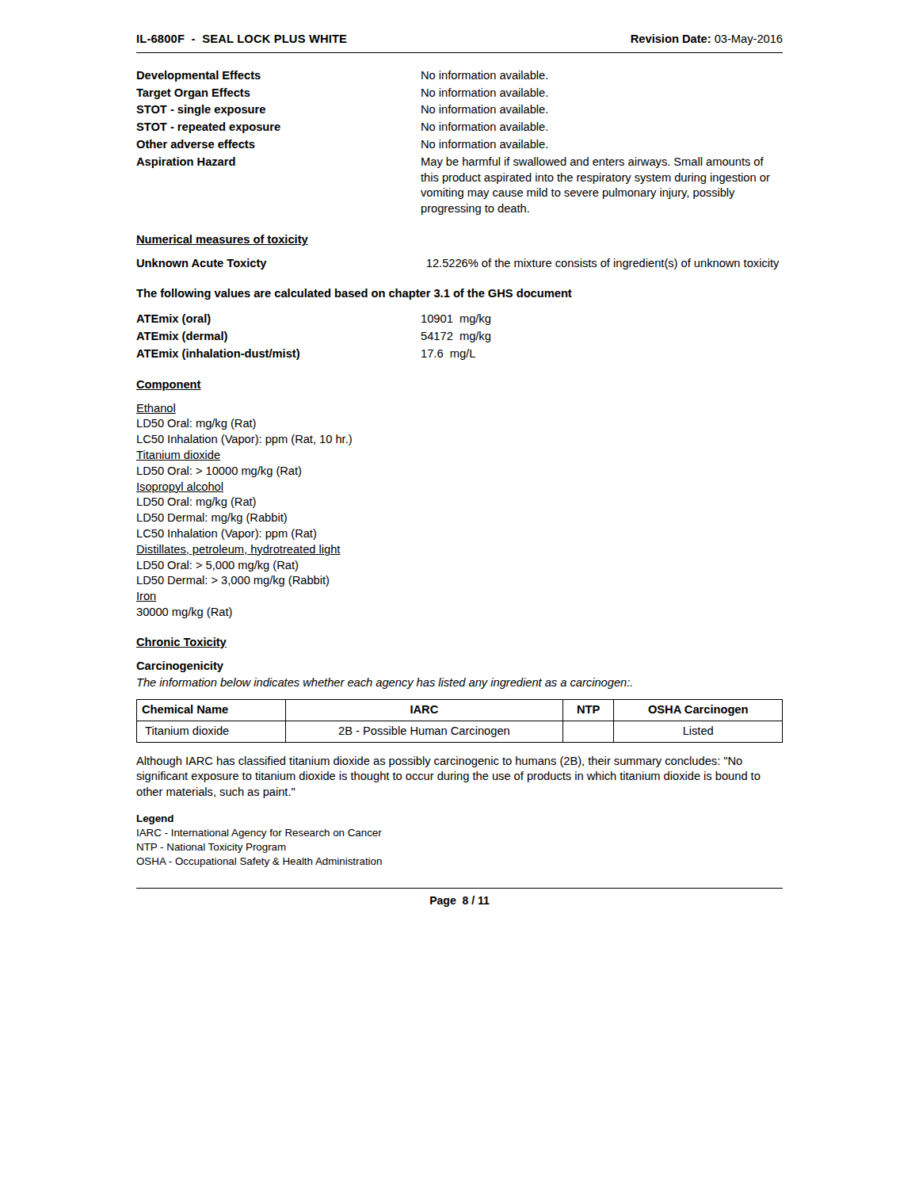IL-6800F - SEAL LOCK PLUS WHITE
Revision Date: 03-May-2016
| Developmental Effects | No information available. |
| Target Organ Effects | No information available. |
| STOT - single exposure | No information available. |
| STOT - repeated exposure | No information available. |
| Other adverse effects | No information available. |
| Aspiration Hazard | May be harmful if swallowed and enters airways. Small amounts of this product aspirated into the respiratory system during ingestion or vomiting may cause mild to severe pulmonary injury, possibly progressing to death. |
Numerical measures of toxicity
Unknown Acute Toxicty
12.5226% of the mixture consists of ingredient(s) of unknown toxicity
The following values are calculated based on chapter 3.1 of the GHS document
| ATEmix (oral) | 10901 mg/kg |
| ATEmix (dermal) | 54172 mg/kg |
| ATEmix (inhalation-dust/mist) | 17.6 mg/L |
Component
Ethanol
LD50 Oral: mg/kg (Rat)
LC50 Inhalation (Vapor): ppm (Rat, 10 hr.)
Titanium dioxide
LD50 Oral: > 10000 mg/kg (Rat)
Isopropyl alcohol
LD50 Oral: mg/kg (Rat)
LD50 Dermal: mg/kg (Rabbit)
LC50 Inhalation (Vapor): ppm (Rat)
Distillates, petroleum, hydrotreated light
LD50 Oral: > 5,000 mg/kg (Rat)
LD50 Dermal: > 3,000 mg/kg (Rabbit)
Iron
30000 mg/kg (Rat)
Chronic Toxicity
Carcinogenicity
The information below indicates whether each agency has listed any ingredient as a carcinogen:.
| Chemical Name | IARC | NTP | OSHA Carcinogen |
| --- | --- | --- | --- |
| Titanium dioxide | 2B - Possible Human Carcinogen | | Listed |
Although IARC has classified titanium dioxide as possibly carcinogenic to humans (2B), their summary concludes: "No significant exposure to titanium dioxide is thought to occur during the use of products in which titanium dioxide is bound to other materials, such as paint."
Legend
IARC - International Agency for Research on Cancer
NTP - National Toxicity Program
OSHA - Occupational Safety & Health Administration
Page 8 / 11